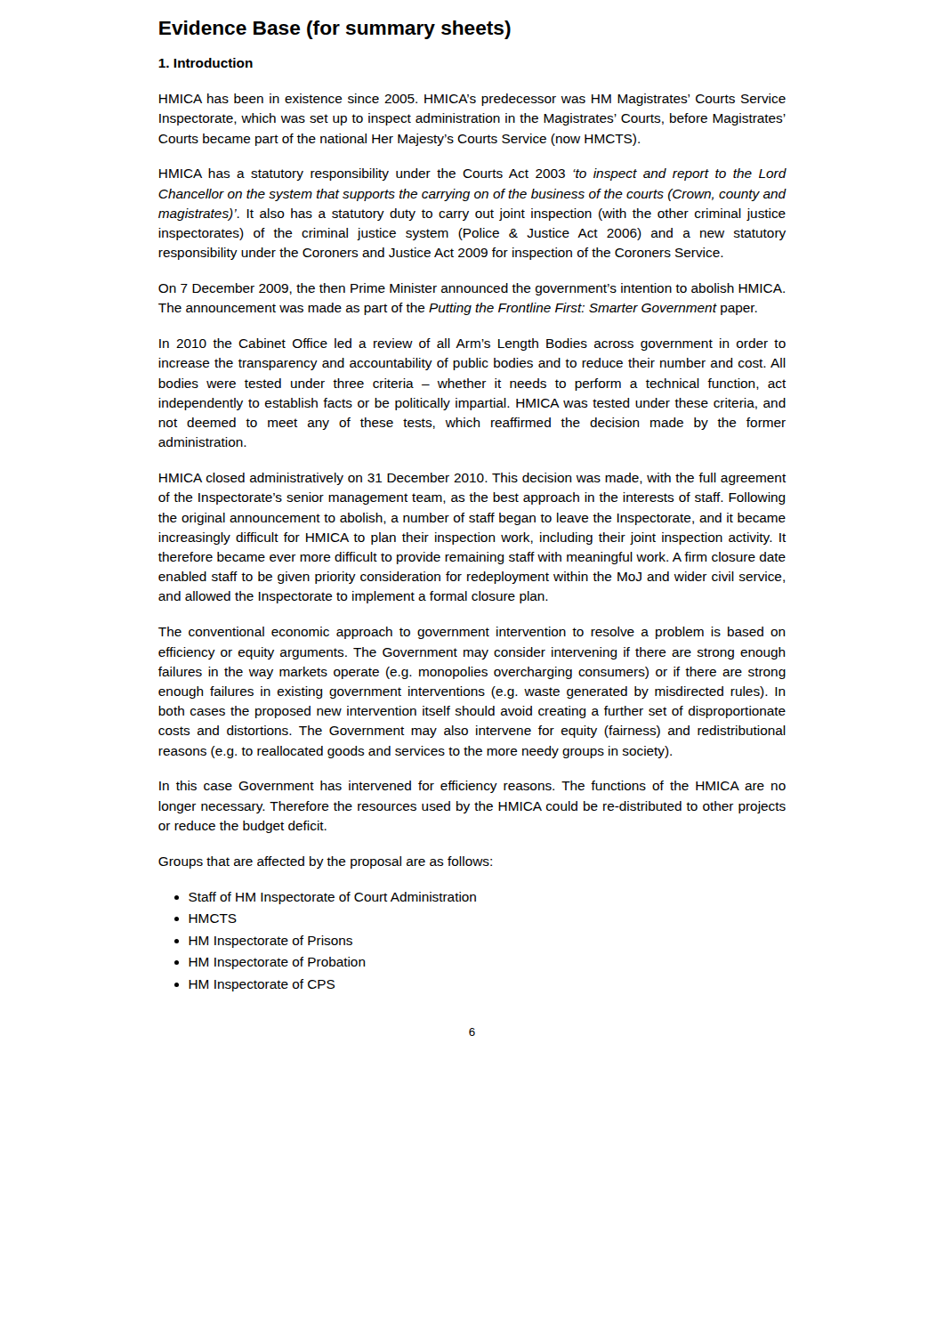Evidence Base (for summary sheets)
1. Introduction
HMICA has been in existence since 2005. HMICA’s predecessor was HM Magistrates’ Courts Service Inspectorate, which was set up to inspect administration in the Magistrates’ Courts, before Magistrates’ Courts became part of the national Her Majesty’s Courts Service (now HMCTS).
HMICA has a statutory responsibility under the Courts Act 2003 ‘to inspect and report to the Lord Chancellor on the system that supports the carrying on of the business of the courts (Crown, county and magistrates)’. It also has a statutory duty to carry out joint inspection (with the other criminal justice inspectorates) of the criminal justice system (Police & Justice Act 2006) and a new statutory responsibility under the Coroners and Justice Act 2009 for inspection of the Coroners Service.
On 7 December 2009, the then Prime Minister announced the government’s intention to abolish HMICA. The announcement was made as part of the Putting the Frontline First: Smarter Government paper.
In 2010 the Cabinet Office led a review of all Arm’s Length Bodies across government in order to increase the transparency and accountability of public bodies and to reduce their number and cost. All bodies were tested under three criteria – whether it needs to perform a technical function, act independently to establish facts or be politically impartial. HMICA was tested under these criteria, and not deemed to meet any of these tests, which reaffirmed the decision made by the former administration.
HMICA closed administratively on 31 December 2010. This decision was made, with the full agreement of the Inspectorate’s senior management team, as the best approach in the interests of staff. Following the original announcement to abolish, a number of staff began to leave the Inspectorate, and it became increasingly difficult for HMICA to plan their inspection work, including their joint inspection activity. It therefore became ever more difficult to provide remaining staff with meaningful work. A firm closure date enabled staff to be given priority consideration for redeployment within the MoJ and wider civil service, and allowed the Inspectorate to implement a formal closure plan.
The conventional economic approach to government intervention to resolve a problem is based on efficiency or equity arguments. The Government may consider intervening if there are strong enough failures in the way markets operate (e.g. monopolies overcharging consumers) or if there are strong enough failures in existing government interventions (e.g. waste generated by misdirected rules). In both cases the proposed new intervention itself should avoid creating a further set of disproportionate costs and distortions. The Government may also intervene for equity (fairness) and redistributional reasons (e.g. to reallocated goods and services to the more needy groups in society).
In this case Government has intervened for efficiency reasons. The functions of the HMICA are no longer necessary. Therefore the resources used by the HMICA could be re-distributed to other projects or reduce the budget deficit.
Groups that are affected by the proposal are as follows:
Staff of HM Inspectorate of Court Administration
HMCTS
HM Inspectorate of Prisons
HM Inspectorate of Probation
HM Inspectorate of CPS
6